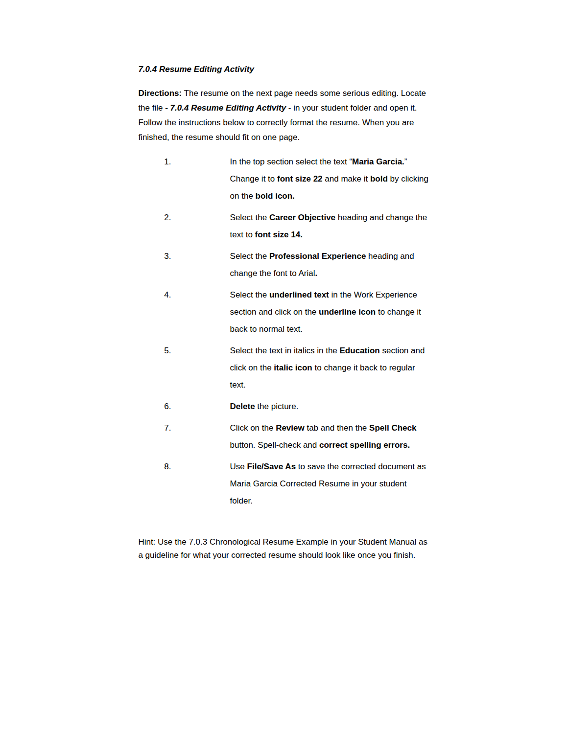7.0.4 Resume Editing Activity
Directions: The resume on the next page needs some serious editing. Locate the file - 7.0.4 Resume Editing Activity - in your student folder and open it. Follow the instructions below to correctly format the resume. When you are finished, the resume should fit on one page.
In the top section select the text “Maria Garcia.” Change it to font size 22 and make it bold by clicking on the bold icon.
Select the Career Objective heading and change the text to font size 14.
Select the Professional Experience heading and change the font to Arial.
Select the underlined text in the Work Experience section and click on the underline icon to change it back to normal text.
Select the text in italics in the Education section and click on the italic icon to change it back to regular text.
Delete the picture.
Click on the Review tab and then the Spell Check button. Spell-check and correct spelling errors.
Use File/Save As to save the corrected document as Maria Garcia Corrected Resume in your student folder.
Hint: Use the 7.0.3 Chronological Resume Example in your Student Manual as a guideline for what your corrected resume should look like once you finish.